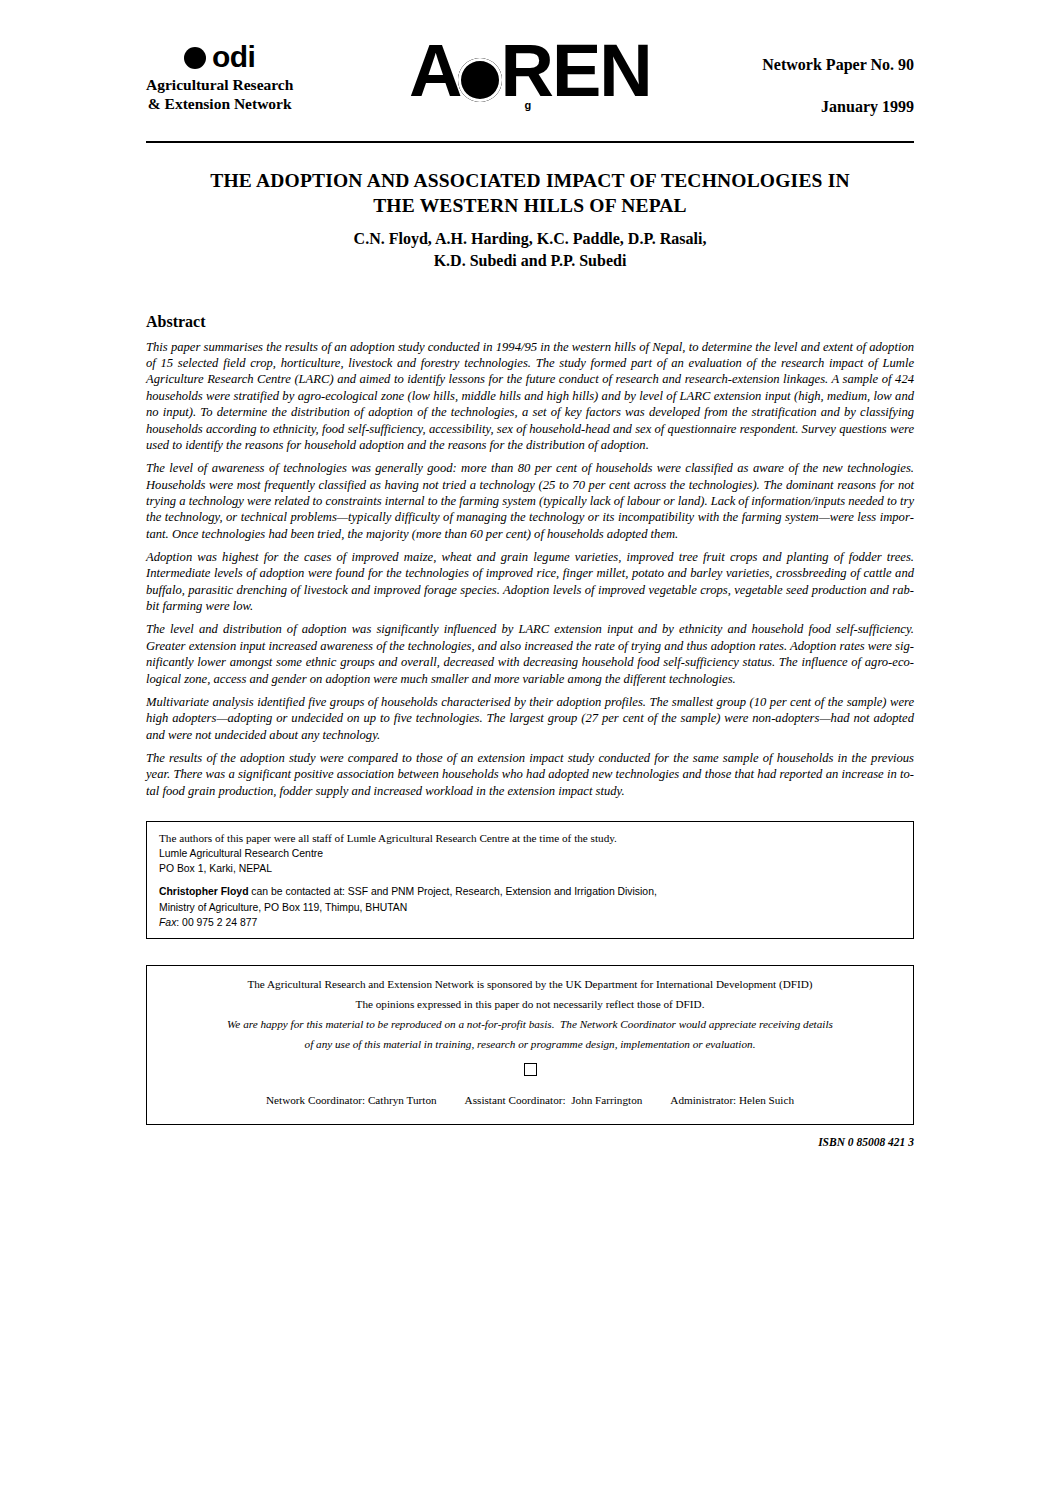odi
Agricultural Research
& Extension Network
A RENg
Network Paper No. 90 January 1999
THE ADOPTION AND ASSOCIATED IMPACT OF TECHNOLOGIES IN
THE WESTERN HILLS OF NEPAL
C.N. Floyd, A.H. Harding, K.C. Paddle, D.P. Rasali,
K.D. Subedi and P.P. Subedi
Abstract
This paper summarises the results of an adoption study conducted in 1994/95 in the western hills of Nepal, to determine the level and extent of adoption of 15 selected field crop, horticulture, livestock and forestry technologies. The study formed part of an evaluation of the research impact of Lumle Agriculture Research Centre (LARC) and aimed to identify lessons for the future conduct of research and research-extension linkages. A sample of 424 households were stratified by agro-ecological zone (low hills, middle hills and high hills) and by level of LARC extension input (high, medium, low and no input). To determine the distribution of adoption of the technologies, a set of key factors was developed from the stratification and by classifying households according to ethnicity, food self-sufficiency, accessibility, sex of household-head and sex of questionnaire respondent. Survey questions were used to identify the reasons for household adoption and the reasons for the distribution of adoption.
The level of awareness of technologies was generally good: more than 80 per cent of households were classified as aware of the new technologies. Households were most frequently classified as having not tried a technology (25 to 70 per cent across the technologies). The dominant reasons for not trying a technology were related to constraints internal to the farming system (typically lack of labour or land). Lack of information/inputs needed to try the technology, or technical problems—typically difficulty of managing the technology or its incompatibility with the farming system—were less important. Once technologies had been tried, the majority (more than 60 per cent) of households adopted them.
Adoption was highest for the cases of improved maize, wheat and grain legume varieties, improved tree fruit crops and planting of fodder trees. Intermediate levels of adoption were found for the technologies of improved rice, finger millet, potato and barley varieties, crossbreeding of cattle and buffalo, parasitic drenching of livestock and improved forage species. Adoption levels of improved vegetable crops, vegetable seed production and rabbit farming were low.
The level and distribution of adoption was significantly influenced by LARC extension input and by ethnicity and household food self-sufficiency. Greater extension input increased awareness of the technologies, and also increased the rate of trying and thus adoption rates. Adoption rates were significantly lower amongst some ethnic groups and overall, decreased with decreasing household food self-sufficiency status. The influence of agro-ecological zone, access and gender on adoption were much smaller and more variable among the different technologies.
Multivariate analysis identified five groups of households characterised by their adoption profiles. The smallest group (10 per cent of the sample) were high adopters—adopting or undecided on up to five technologies. The largest group (27 per cent of the sample) were non-adopters—had not adopted and were not undecided about any technology.
The results of the adoption study were compared to those of an extension impact study conducted for the same sample of households in the previous year. There was a significant positive association between households who had adopted new technologies and those that had reported an increase in total food grain production, fodder supply and increased workload in the extension impact study.
The authors of this paper were all staff of Lumle Agricultural Research Centre at the time of the study.
Lumle Agricultural Research Centre
PO Box 1, Karki, NEPAL
Christopher Floyd can be contacted at: SSF and PNM Project, Research, Extension and Irrigation Division,
Ministry of Agriculture, PO Box 119, Thimpu, BHUTAN
Fax: 00 975 2 24 877
The Agricultural Research and Extension Network is sponsored by the UK Department for International Development (DFID)
The opinions expressed in this paper do not necessarily reflect those of DFID.
We are happy for this material to be reproduced on a not-for-profit basis. The Network Coordinator would appreciate receiving details
of any use of this material in training, research or programme design, implementation or evaluation.
Network Coordinator: Cathryn Turton Assistant Coordinator: John Farrington Administrator: Helen Suich
ISBN 0 85008 421 3